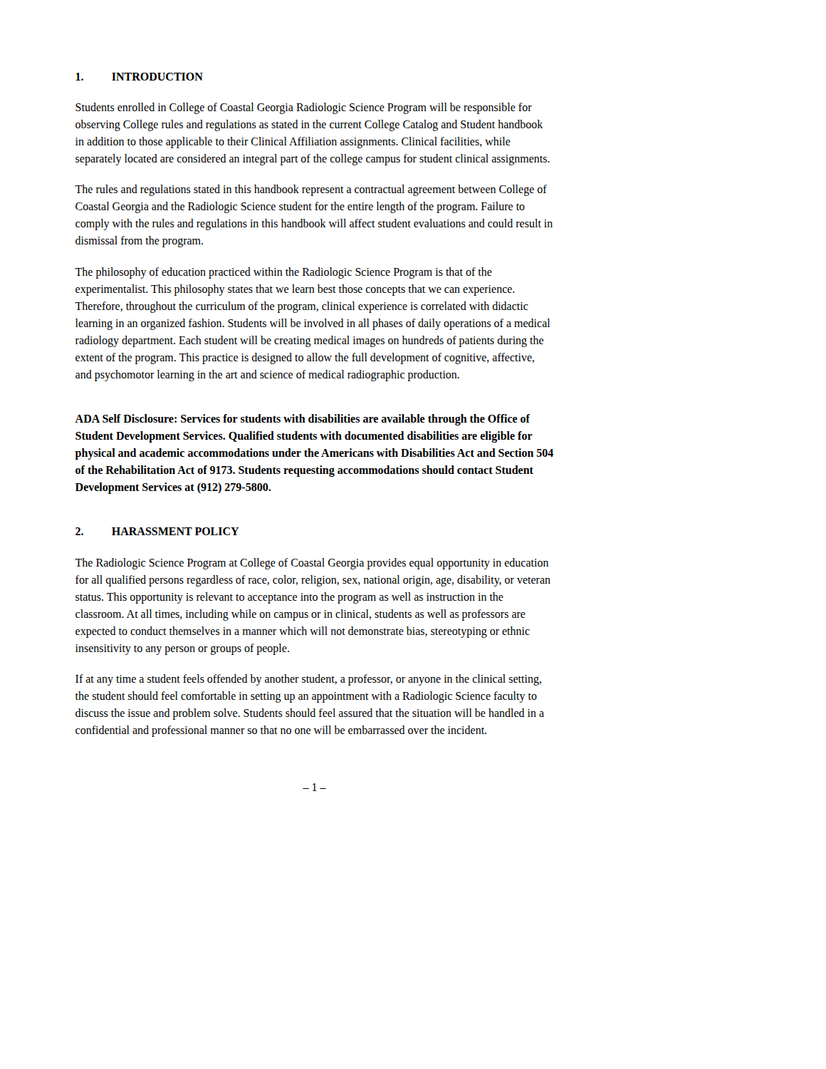1. INTRODUCTION
Students enrolled in College of Coastal Georgia Radiologic Science Program will be responsible for observing College rules and regulations as stated in the current College Catalog and Student handbook in addition to those applicable to their Clinical Affiliation assignments. Clinical facilities, while separately located are considered an integral part of the college campus for student clinical assignments.
The rules and regulations stated in this handbook represent a contractual agreement between College of Coastal Georgia and the Radiologic Science student for the entire length of the program. Failure to comply with the rules and regulations in this handbook will affect student evaluations and could result in dismissal from the program.
The philosophy of education practiced within the Radiologic Science Program is that of the experimentalist. This philosophy states that we learn best those concepts that we can experience. Therefore, throughout the curriculum of the program, clinical experience is correlated with didactic learning in an organized fashion. Students will be involved in all phases of daily operations of a medical radiology department. Each student will be creating medical images on hundreds of patients during the extent of the program. This practice is designed to allow the full development of cognitive, affective, and psychomotor learning in the art and science of medical radiographic production.
ADA Self Disclosure: Services for students with disabilities are available through the Office of Student Development Services. Qualified students with documented disabilities are eligible for physical and academic accommodations under the Americans with Disabilities Act and Section 504 of the Rehabilitation Act of 9173. Students requesting accommodations should contact Student Development Services at (912) 279-5800.
2. HARASSMENT POLICY
The Radiologic Science Program at College of Coastal Georgia provides equal opportunity in education for all qualified persons regardless of race, color, religion, sex, national origin, age, disability, or veteran status. This opportunity is relevant to acceptance into the program as well as instruction in the classroom. At all times, including while on campus or in clinical, students as well as professors are expected to conduct themselves in a manner which will not demonstrate bias, stereotyping or ethnic insensitivity to any person or groups of people.
If at any time a student feels offended by another student, a professor, or anyone in the clinical setting, the student should feel comfortable in setting up an appointment with a Radiologic Science faculty to discuss the issue and problem solve. Students should feel assured that the situation will be handled in a confidential and professional manner so that no one will be embarrassed over the incident.
– 1 –